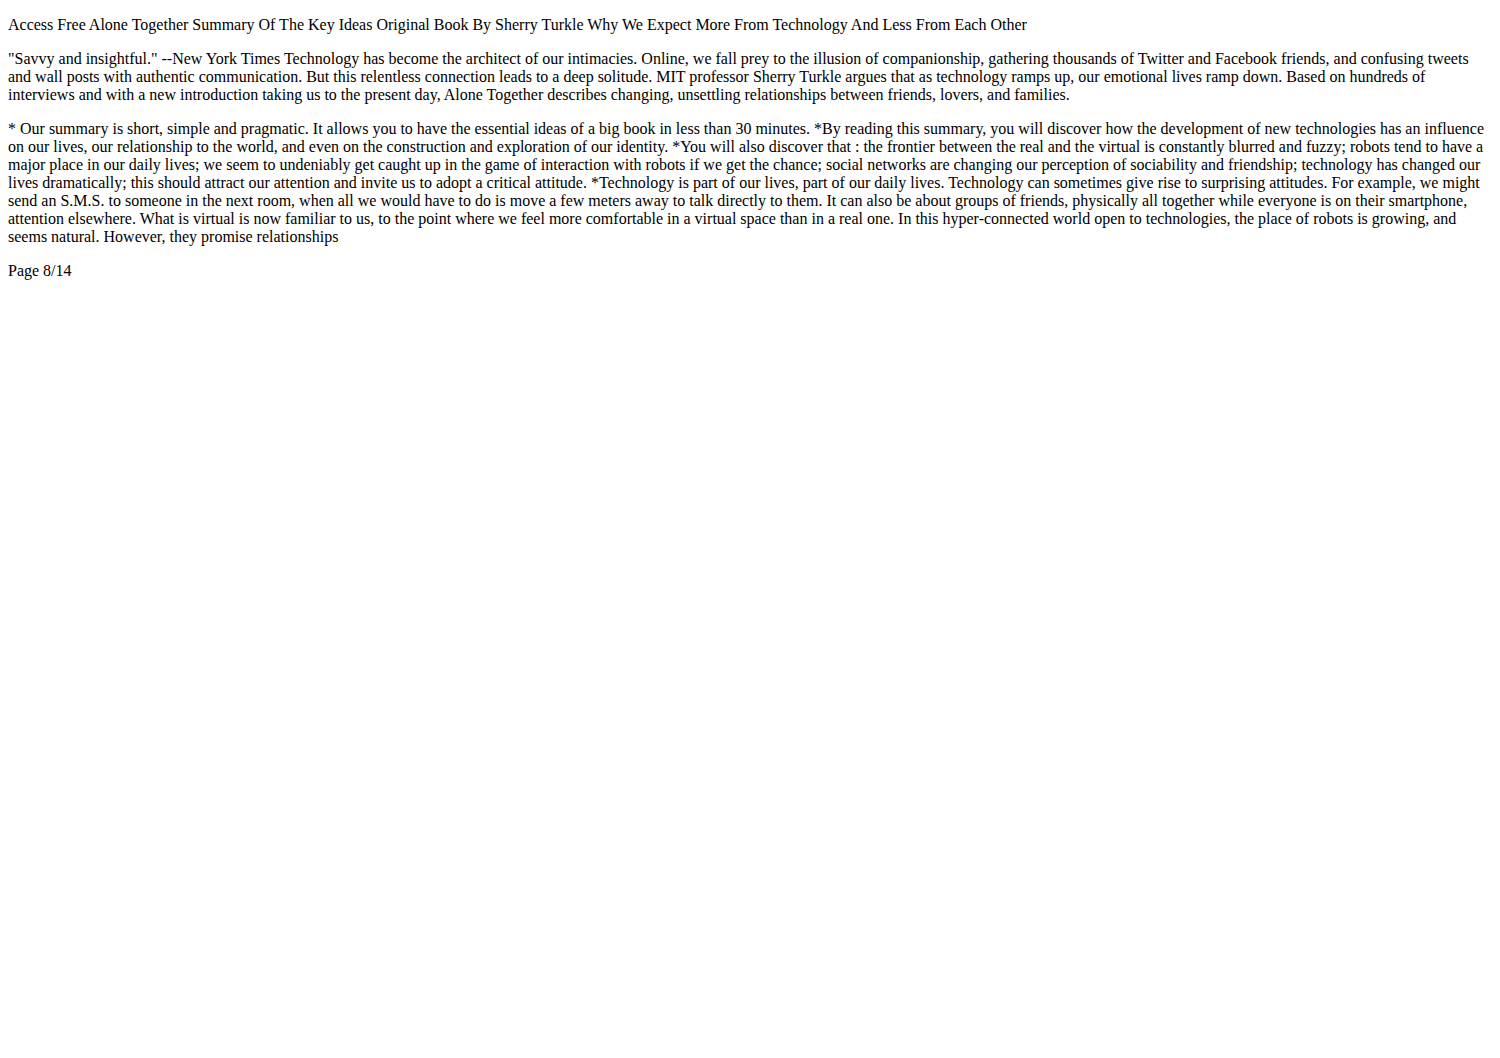Access Free Alone Together Summary Of The Key Ideas Original Book By Sherry Turkle Why We Expect More From Technology And Less From Each Other
"Savvy and insightful." --New York Times Technology has become the architect of our intimacies. Online, we fall prey to the illusion of companionship, gathering thousands of Twitter and Facebook friends, and confusing tweets and wall posts with authentic communication. But this relentless connection leads to a deep solitude. MIT professor Sherry Turkle argues that as technology ramps up, our emotional lives ramp down. Based on hundreds of interviews and with a new introduction taking us to the present day, Alone Together describes changing, unsettling relationships between friends, lovers, and families.
* Our summary is short, simple and pragmatic. It allows you to have the essential ideas of a big book in less than 30 minutes. *By reading this summary, you will discover how the development of new technologies has an influence on our lives, our relationship to the world, and even on the construction and exploration of our identity. *You will also discover that : the frontier between the real and the virtual is constantly blurred and fuzzy; robots tend to have a major place in our daily lives; we seem to undeniably get caught up in the game of interaction with robots if we get the chance; social networks are changing our perception of sociability and friendship; technology has changed our lives dramatically; this should attract our attention and invite us to adopt a critical attitude. *Technology is part of our lives, part of our daily lives. Technology can sometimes give rise to surprising attitudes. For example, we might send an S.M.S. to someone in the next room, when all we would have to do is move a few meters away to talk directly to them. It can also be about groups of friends, physically all together while everyone is on their smartphone, attention elsewhere. What is virtual is now familiar to us, to the point where we feel more comfortable in a virtual space than in a real one. In this hyper-connected world open to technologies, the place of robots is growing, and seems natural. However, they promise relationships
Page 8/14